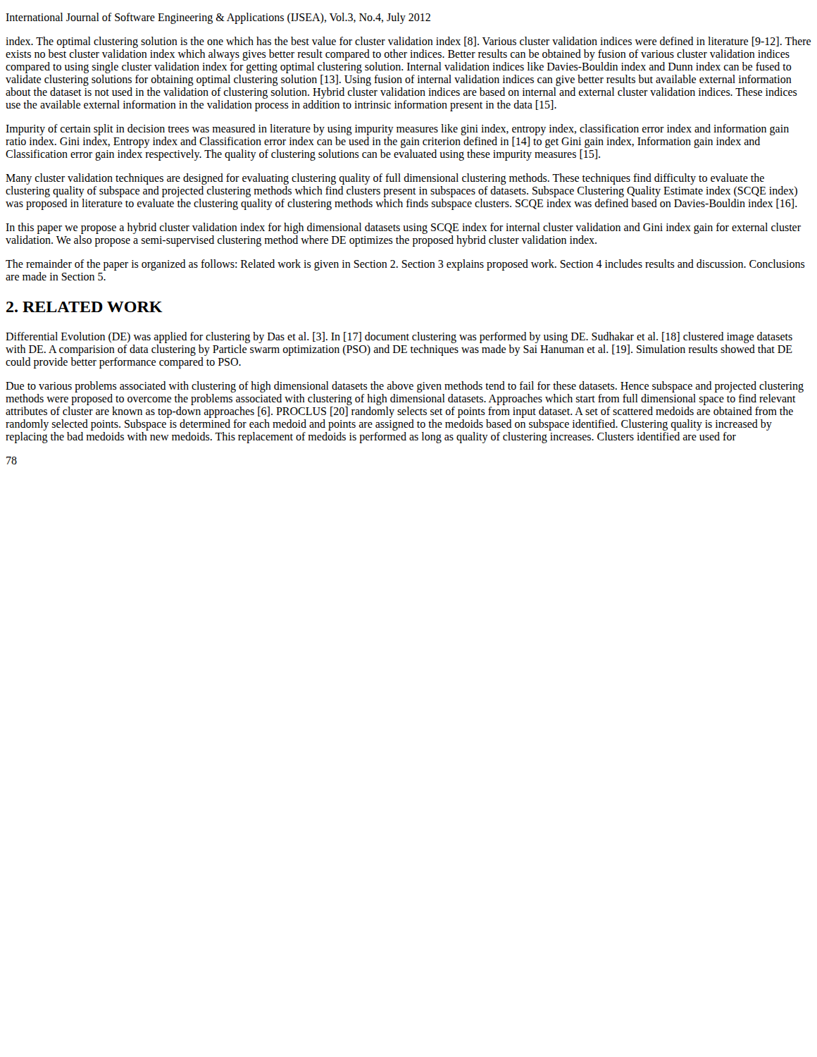International Journal of Software Engineering & Applications (IJSEA), Vol.3, No.4, July 2012
index. The optimal clustering solution is the one which has the best value for cluster validation index [8]. Various cluster validation indices were defined in literature [9-12]. There exists no best cluster validation index which always gives better result compared to other indices. Better results can be obtained by fusion of various cluster validation indices compared to using single cluster validation index for getting optimal clustering solution. Internal validation indices like Davies-Bouldin index and Dunn index can be fused to validate clustering solutions for obtaining optimal clustering solution [13]. Using fusion of internal validation indices can give better results but available external information about the dataset is not used in the validation of clustering solution. Hybrid cluster validation indices are based on internal and external cluster validation indices. These indices use the available external information in the validation process in addition to intrinsic information present in the data [15].
Impurity of certain split in decision trees was measured in literature by using impurity measures like gini index, entropy index, classification error index and information gain ratio index. Gini index, Entropy index and Classification error index can be used in the gain criterion defined in [14] to get Gini gain index, Information gain index and Classification error gain index respectively. The quality of clustering solutions can be evaluated using these impurity measures [15].
Many cluster validation techniques are designed for evaluating clustering quality of full dimensional clustering methods. These techniques find difficulty to evaluate the clustering quality of subspace and projected clustering methods which find clusters present in subspaces of datasets. Subspace Clustering Quality Estimate index (SCQE index) was proposed in literature to evaluate the clustering quality of clustering methods which finds subspace clusters. SCQE index was defined based on Davies-Bouldin index [16].
In this paper we propose a hybrid cluster validation index for high dimensional datasets using SCQE index for internal cluster validation and Gini index gain for external cluster validation. We also propose a semi-supervised clustering method where DE optimizes the proposed hybrid cluster validation index.
The remainder of the paper is organized as follows: Related work is given in Section 2. Section 3 explains proposed work. Section 4 includes results and discussion. Conclusions are made in Section 5.
2. RELATED WORK
Differential Evolution (DE) was applied for clustering by Das et al. [3]. In [17] document clustering was performed by using DE. Sudhakar et al. [18] clustered image datasets with DE. A comparision of data clustering by Particle swarm optimization (PSO) and DE techniques was made by Sai Hanuman et al. [19]. Simulation results showed that DE could provide better performance compared to PSO.
Due to various problems associated with clustering of high dimensional datasets the above given methods tend to fail for these datasets. Hence subspace and projected clustering methods were proposed to overcome the problems associated with clustering of high dimensional datasets. Approaches which start from full dimensional space to find relevant attributes of cluster are known as top-down approaches [6]. PROCLUS [20] randomly selects set of points from input dataset. A set of scattered medoids are obtained from the randomly selected points. Subspace is determined for each medoid and points are assigned to the medoids based on subspace identified. Clustering quality is increased by replacing the bad medoids with new medoids. This replacement of medoids is performed as long as quality of clustering increases. Clusters identified are used for
78